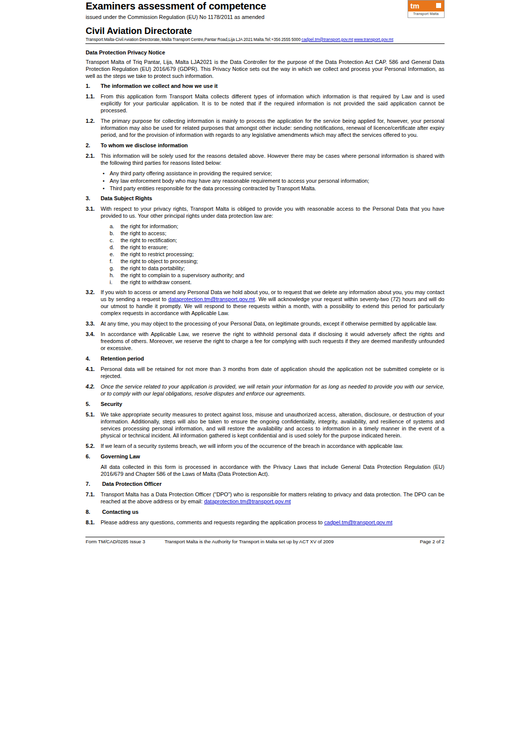tm
Transport Malta
Examiners assessment of competence
issued under the Commission Regulation (EU) No 1178/2011 as amended
Civil Aviation Directorate
Transport Malta-Civil Aviation Directorate, Malta Transport Centre,Pantar Road,Lija LJA 2021 Malta.Tel:+356 2555 5000 cadpel.tm@transport.gov.mt www.transport.gov.mt
Data Protection Privacy Notice
Transport Malta of Triq Pantar, Lija, Malta LJA2021 is the Data Controller for the purpose of the Data Protection Act CAP. 586 and General Data Protection Regulation (EU) 2016/679 (GDPR). This Privacy Notice sets out the way in which we collect and process your Personal Information, as well as the steps we take to protect such information.
1.
The information we collect and how we use it
1.1.
From this application form Transport Malta collects different types of information which information is that required by Law and is used explicitly for your particular application. It is to be noted that if the required information is not provided the said application cannot be processed.
1.2.
The primary purpose for collecting information is mainly to process the application for the service being applied for, however, your personal information may also be used for related purposes that amongst other include: sending notifications, renewal of licence/certificate after expiry period, and for the provision of information with regards to any legislative amendments which may affect the services offered to you.
2.
To whom we disclose information
2.1.
This information will be solely used for the reasons detailed above. However there may be cases where personal information is shared with the following third parties for reasons listed below:
Any third party offering assistance in providing the required service;
Any law enforcement body who may have any reasonable requirement to access your personal information;
Third party entities responsible for the data processing contracted by Transport Malta.
3.
Data Subject Rights
3.1.
With respect to your privacy rights, Transport Malta is obliged to provide you with reasonable access to the Personal Data that you have provided to us. Your other principal rights under data protection law are:
the right for information;
the right to access;
the right to rectification;
the right to erasure;
the right to restrict processing;
the right to object to processing;
the right to data portability;
the right to complain to a supervisory authority; and
the right to withdraw consent.
3.2.
If you wish to access or amend any Personal Data we hold about you, or to request that we delete any information about you, you may contact us by sending a request to dataprotection.tm@transport.gov.mt. We will acknowledge your request within seventy-two (72) hours and will do our utmost to handle it promptly. We will respond to these requests within a month, with a possibility to extend this period for particularly complex requests in accordance with Applicable Law.
3.3.
At any time, you may object to the processing of your Personal Data, on legitimate grounds, except if otherwise permitted by applicable law.
3.4.
In accordance with Applicable Law, we reserve the right to withhold personal data if disclosing it would adversely affect the rights and freedoms of others. Moreover, we reserve the right to charge a fee for complying with such requests if they are deemed manifestly unfounded or excessive.
4.
Retention period
4.1.
Personal data will be retained for not more than 3 months from date of application should the application not be submitted complete or is rejected.
4.2.
Once the service related to your application is provided, we will retain your information for as long as needed to provide you with our service, or to comply with our legal obligations, resolve disputes and enforce our agreements.
5.
Security
5.1.
We take appropriate security measures to protect against loss, misuse and unauthorized access, alteration, disclosure, or destruction of your information. Additionally, steps will also be taken to ensure the ongoing confidentiality, integrity, availability, and resilience of systems and services processing personal information, and will restore the availability and access to information in a timely manner in the event of a physical or technical incident. All information gathered is kept confidential and is used solely for the purpose indicated herein.
5.2.
If we learn of a security systems breach, we will inform you of the occurrence of the breach in accordance with applicable law.
6.
Governing Law
All data collected in this form is processed in accordance with the Privacy Laws that include General Data Protection Regulation (EU) 2016/679 and Chapter 586 of the Laws of Malta (Data Protection Act).
7.
Data Protection Officer
7.1.
Transport Malta has a Data Protection Officer (“DPO”) who is responsible for matters relating to privacy and data protection. The DPO can be reached at the above address or by email: dataprotection.tm@transport.gov.mt
8.
Contacting us
8.1.
Please address any questions, comments and requests regarding the application process to cadpel.tm@transport.gov.mt
Form TM/CAD/0285 Issue 3
Transport Malta is the Authority for Transport in Malta set up by ACT XV of 2009
Page 2 of 2